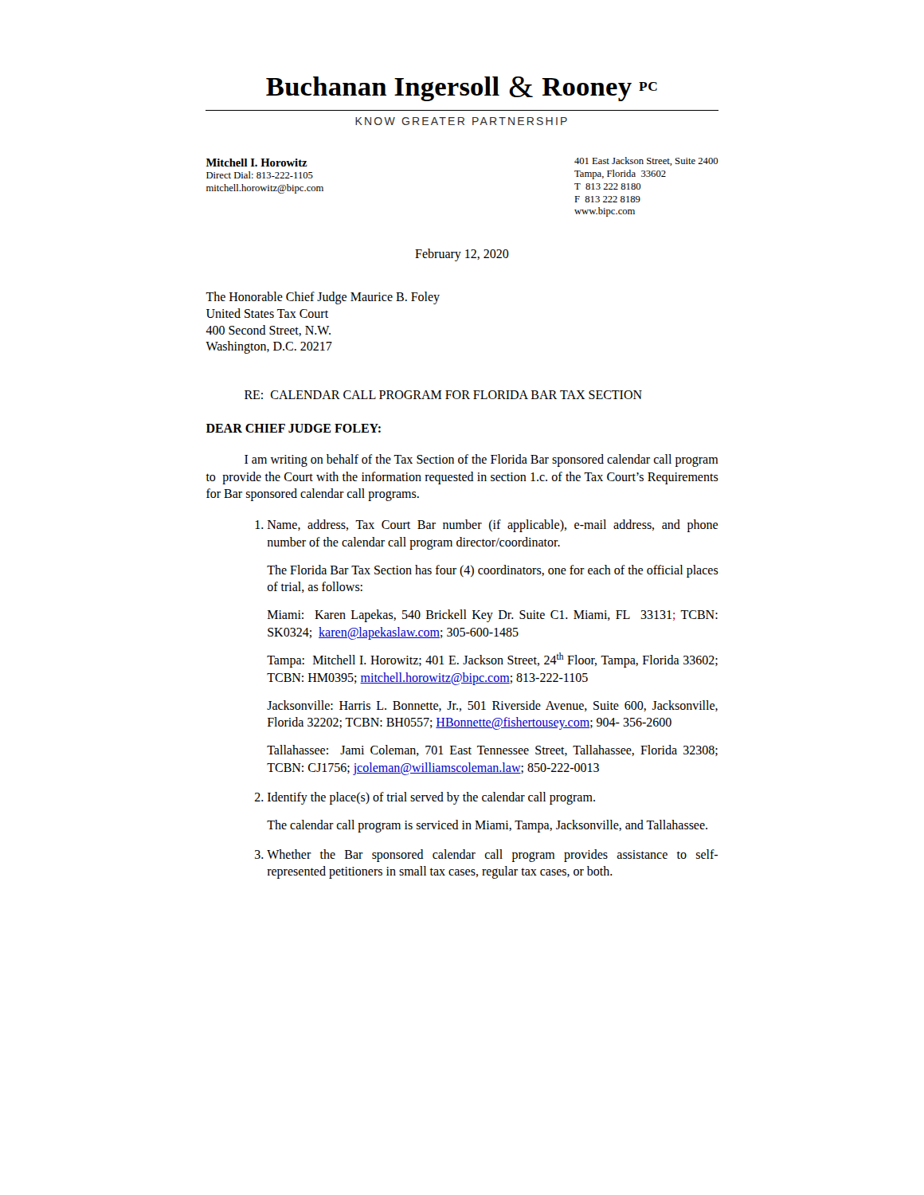Buchanan Ingersoll & Rooney PC
KNOW GREATER PARTNERSHIP
Mitchell I. Horowitz
Direct Dial: 813-222-1105
mitchell.horowitz@bipc.com
401 East Jackson Street, Suite 2400 Tampa, Florida 33602 T 813 222 8180 F 813 222 8189 www.bipc.com
February 12, 2020
The Honorable Chief Judge Maurice B. Foley
United States Tax Court
400 Second Street, N.W.
Washington, D.C. 20217
RE: Calendar Call Program for Florida Bar Tax Section
Dear Chief Judge Foley:
I am writing on behalf of the Tax Section of the Florida Bar sponsored calendar call program to provide the Court with the information requested in section 1.c. of the Tax Court’s Requirements for Bar sponsored calendar call programs.
Name, address, Tax Court Bar number (if applicable), e-mail address, and phone number of the calendar call program director/coordinator.
The Florida Bar Tax Section has four (4) coordinators, one for each of the official places of trial, as follows:
Miami: Karen Lapekas, 540 Brickell Key Dr. Suite C1. Miami, FL 33131; TCBN: SK0324; karen@lapekaslaw.com; 305-600-1485
Tampa: Mitchell I. Horowitz; 401 E. Jackson Street, 24th Floor, Tampa, Florida 33602; TCBN: HM0395; mitchell.horowitz@bipc.com; 813-222-1105
Jacksonville: Harris L. Bonnette, Jr., 501 Riverside Avenue, Suite 600, Jacksonville, Florida 32202; TCBN: BH0557; HBonnette@fishertousey.com; 904- 356-2600
Tallahassee: Jami Coleman, 701 East Tennessee Street, Tallahassee, Florida 32308; TCBN: CJ1756; jcoleman@williamscoleman.law; 850-222-0013
Identify the place(s) of trial served by the calendar call program.
The calendar call program is serviced in Miami, Tampa, Jacksonville, and Tallahassee.
Whether the Bar sponsored calendar call program provides assistance to self-represented petitioners in small tax cases, regular tax cases, or both.